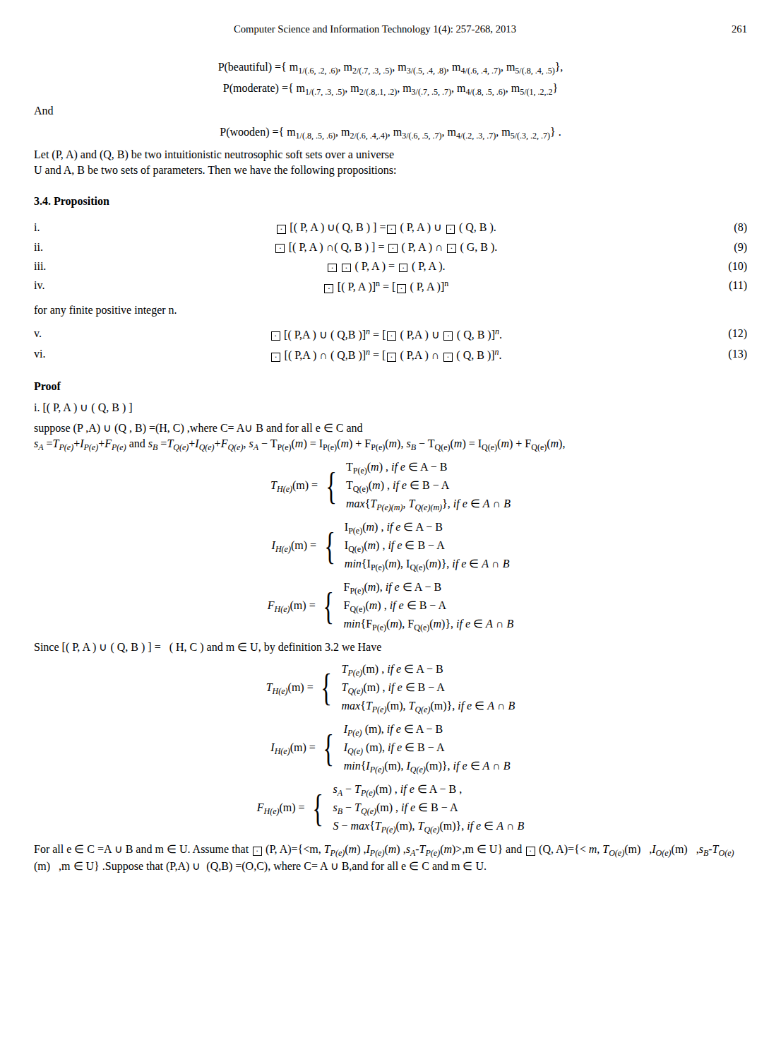Computer Science and Information Technology 1(4): 257-268, 2013
261
P(beautiful) ={ m1/(.6, .2, .6), m2/(.7, .3, .5), m3/(.5, .4, .8), m4/(.6, .4, .7), m5/(.8, .4, .5)},
P(moderate) ={ m1/(.7, .3, .5), m2/(.8,.1, .2), m3/(.7, .5, .7), m4/(.8, .5, .6), m5/(1, .2,.2}
And
P(wooden) ={ m1/(.8, .5, .6), m2/(.6, .4,.4), m3/(.6, .5, .7), m4/(.2, .3, .7), m5/(.3, .2, .7)} .
Let (P, A) and (Q, B) be two intuitionistic neutrosophic soft sets over a universe
U and A, B be two sets of parameters. Then we have the following propositions:
3.4. Proposition
| i. | [( P, A ) ∪( Q, B ) ] = ( P, A ) ∪ ( Q, B ). | (8) |
| ii. | [( P, A ) ∩( Q, B ) ] = ( P, A ) ∩ ( G, B ). | (9) |
| iii. | ( P, A ) = ( P, A ). | (10) |
| iv. | [( P, A )] n = [ ( P, A )] n | (11) |
for any finite positive integer n.
| v. | [( P,A ) ∪ ( Q,B )] n = [ ( P,A ) ∪ ( Q, B )] n . | (12) |
| vi. | [( P,A ) ∩ ( Q,B )] n = [ ( P,A ) ∩ ( Q, B )] n . | (13) |
Proof
i. [( P, A ) ∪ ( Q, B ) ]
suppose (P ,A) ∪ (Q , B) =(H, C) ,where C= A∪ B and for all e ∈ C and
sA =TP(e)+IP(e)+FP(e) and sB =TQ(e)+IQ(e)+FQ(e), sA − TP(e)(m) = IP(e)(m) + FP(e)(m), sB − TQ(e)(m) = IQ(e)(m) + FQ(e)(m),
TH(e)(m) = {
TP(e)(m) , if e ∈ A − B
TQ(e)(m) , if e ∈ B − A
max{TP(e)(m), TQ(e)(m)}, if e ∈ A ∩ B
IH(e)(m) = {
IP(e)(m) , if e ∈ A − B
IQ(e)(m) , if e ∈ B − A
min{IP(e)(m), IQ(e)(m)}, if e ∈ A ∩ B
FH(e)(m) = {
FP(e)(m), if e ∈ A − B
FQ(e)(m) , if e ∈ B − A
min{FP(e)(m), FQ(e)(m)}, if e ∈ A ∩ B
Since [( P, A ) ∪ ( Q, B ) ] = ( H, C ) and m ∈ U, by definition 3.2 we Have
TH(e)(m) = {
TP(e)(m) , if e ∈ A − B
TQ(e)(m) , if e ∈ B − A
max{TP(e)(m), TQ(e)(m)}, if e ∈ A ∩ B
IH(e)(m) = {
IP(e) (m), if e ∈ A − B
IQ(e) (m), if e ∈ B − A
min{IP(e)(m), IQ(e)(m)}, if e ∈ A ∩ B
FH(e)(m) = {
sA − TP(e)(m) , if e ∈ A − B ,
sB − TQ(e)(m) , if e ∈ B − A
S − max{TP(e)(m), TQ(e)(m)}, if e ∈ A ∩ B
For all e ∈ C =A ∪ B and m ∈ U. Assume that (P, A)={<m, TP(e)(m) ,IP(e)(m) ,sA-TP(e)(m)>,m ∈ U} and (Q, A)={< m, TO(e)(m) ,IO(e)(m) ,sB-TO(e)(m) ,m ∈ U} .Suppose that (P,A) ∪ (Q,B) =(O,C), where C= A ∪ B,and for all e ∈ C and m ∈ U.